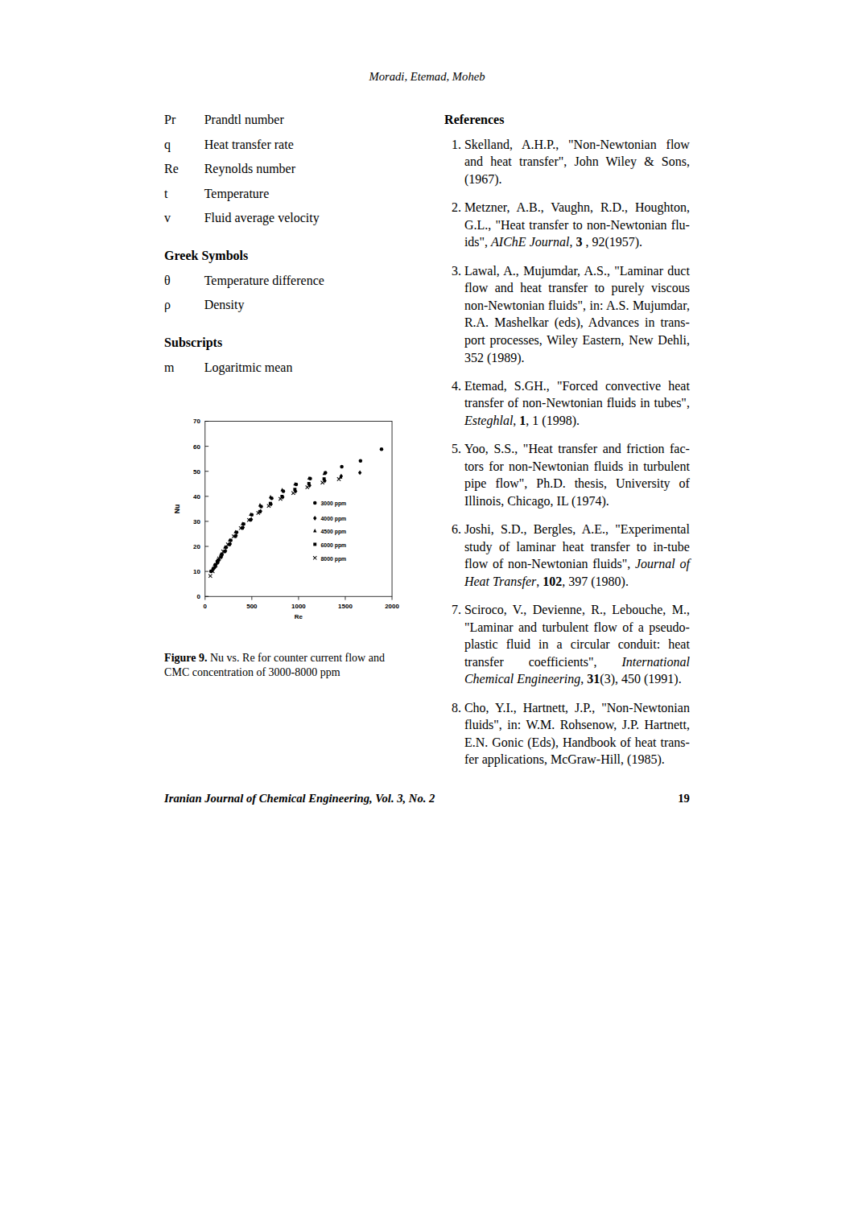Moradi, Etemad, Moheb
Pr
Prandtl number
q
Heat transfer rate
Re
Reynolds number
t
Temperature
v
Fluid average velocity
Greek Symbols
θ
Temperature difference
ρ
Density
Subscripts
m
Logaritmic mean
Nu vs. Re for counter current flow and CMC concentration of 3000-8000 ppm Nusselt number increases with Reynolds number from about 10 at Re near 50 to about 59 at Re near 1700, for five CMC concentrations. 70 60 50 40 30 20 10 0 0 500 1000 1500 2000 Re Nu 3000 ppm 4000 ppm 4500 ppm 6000 ppm 8000 ppm
Figure 9. Nu vs. Re for counter current flow and CMC concentration of 3000-8000 ppm
References
Skelland, A.H.P., "Non-Newtonian flow and heat transfer", John Wiley & Sons, (1967).
Metzner, A.B., Vaughn, R.D., Houghton, G.L., "Heat transfer to non-Newtonian fluids", AIChE Journal, 3 , 92(1957).
Lawal, A., Mujumdar, A.S., "Laminar duct flow and heat transfer to purely viscous non-Newtonian fluids", in: A.S. Mujumdar, R.A. Mashelkar (eds), Advances in transport processes, Wiley Eastern, New Dehli, 352 (1989).
Etemad, S.GH., "Forced convective heat transfer of non-Newtonian fluids in tubes", Esteghlal, 1, 1 (1998).
Yoo, S.S., "Heat transfer and friction factors for non-Newtonian fluids in turbulent pipe flow", Ph.D. thesis, University of Illinois, Chicago, IL (1974).
Joshi, S.D., Bergles, A.E., "Experimental study of laminar heat transfer to in-tube flow of non-Newtonian fluids", Journal of Heat Transfer, 102, 397 (1980).
Sciroco, V., Devienne, R., Lebouche, M., "Laminar and turbulent flow of a pseudoplastic fluid in a circular conduit: heat transfer coefficients", International Chemical Engineering, 31(3), 450 (1991).
Cho, Y.I., Hartnett, J.P., "Non-Newtonian fluids", in: W.M. Rohsenow, J.P. Hartnett, E.N. Gonic (Eds), Handbook of heat transfer applications, McGraw-Hill, (1985).
Iranian Journal of Chemical Engineering, Vol. 3, No. 2 19